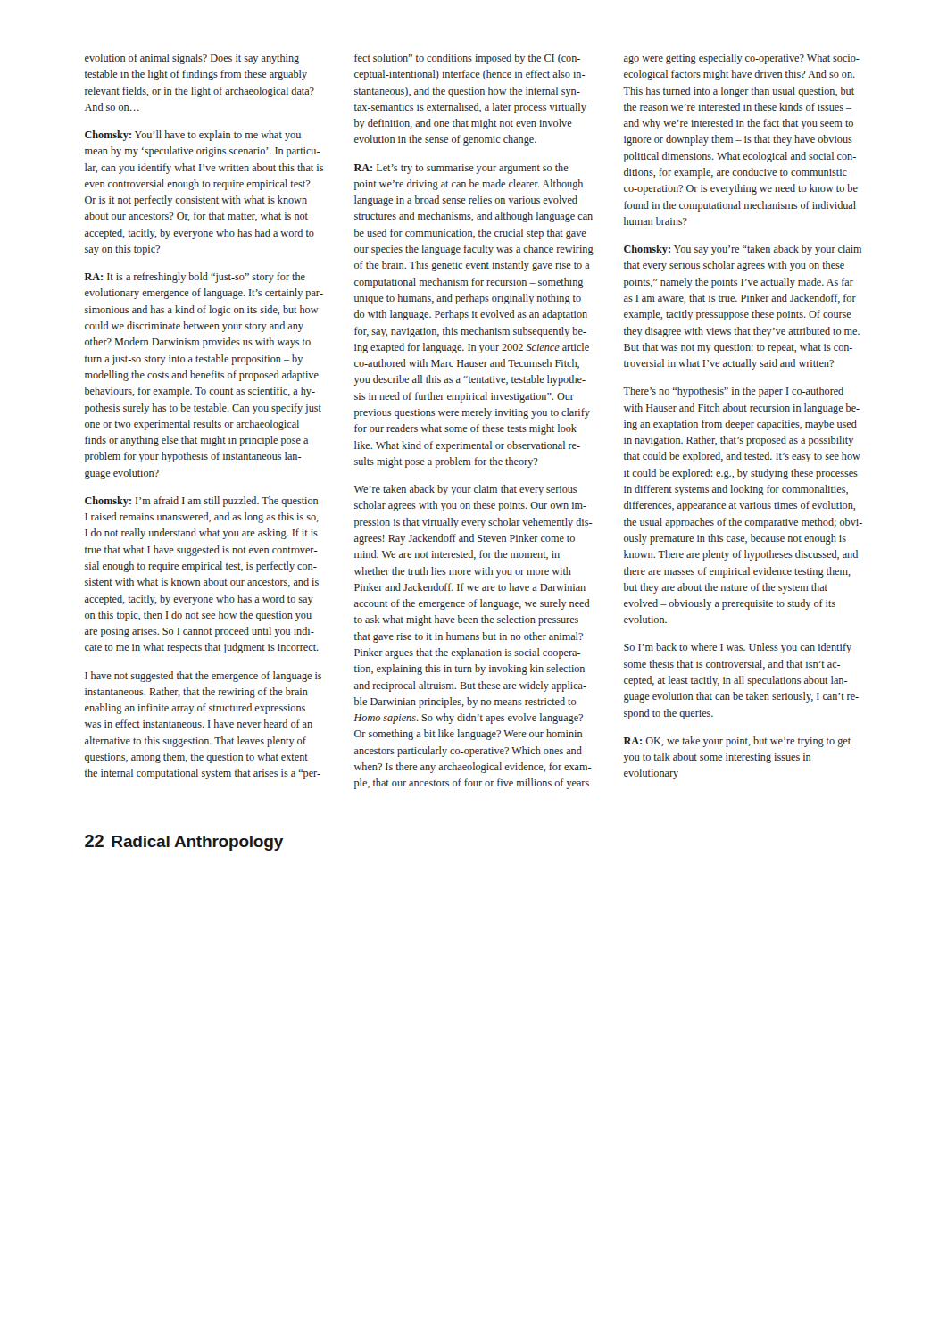evolution of animal signals? Does it say anything testable in the light of findings from these arguably relevant fields, or in the light of archaeological data? And so on…
Chomsky: You’ll have to explain to me what you mean by my ‘speculative origins scenario’. In particular, can you identify what I’ve written about this that is even controversial enough to require empirical test? Or is it not perfectly consistent with what is known about our ancestors? Or, for that matter, what is not accepted, tacitly, by everyone who has had a word to say on this topic?
RA: It is a refreshingly bold “just-so” story for the evolutionary emergence of language. It’s certainly parsimonious and has a kind of logic on its side, but how could we discriminate between your story and any other? Modern Darwinism provides us with ways to turn a just-so story into a testable proposition – by modelling the costs and benefits of proposed adaptive behaviours, for example. To count as scientific, a hypothesis surely has to be testable. Can you specify just one or two experimental results or archaeological finds or anything else that might in principle pose a problem for your hypothesis of instantaneous language evolution?
Chomsky: I’m afraid I am still puzzled. The question I raised remains unanswered, and as long as this is so, I do not really understand what you are asking. If it is true that what I have suggested is not even controversial enough to require empirical test, is perfectly consistent with what is known about our ancestors, and is accepted, tacitly, by everyone who has a word to say on this topic, then I do not see how the question you are posing arises. So I cannot proceed until you indicate to me in what respects that judgment is incorrect.
I have not suggested that the emergence of language is instantaneous. Rather, that the rewiring of the brain enabling an infinite array of structured expressions was in effect instantaneous. I have never heard of an alternative to this suggestion. That leaves plenty of questions, among them, the question to what extent the internal computational system that arises is a “perfect solution” to conditions imposed by the CI (conceptual-intentional) interface (hence in effect also instantaneous), and the question how the internal syntax-semantics is externalised, a later process virtually by definition, and one that might not even involve evolution in the sense of genomic change.
RA: Let’s try to summarise your argument so the point we’re driving at can be made clearer. Although language in a broad sense relies on various evolved structures and mechanisms, and although language can be used for communication, the crucial step that gave our species the language faculty was a chance rewiring of the brain. This genetic event instantly gave rise to a computational mechanism for recursion – something unique to humans, and perhaps originally nothing to do with language. Perhaps it evolved as an adaptation for, say, navigation, this mechanism subsequently being exapted for language. In your 2002 Science article co-authored with Marc Hauser and Tecumseh Fitch, you describe all this as a “tentative, testable hypothesis in need of further empirical investigation”. Our previous questions were merely inviting you to clarify for our readers what some of these tests might look like. What kind of experimental or observational results might pose a problem for the theory?
We’re taken aback by your claim that every serious scholar agrees with you on these points. Our own impression is that virtually every scholar vehemently disagrees! Ray Jackendoff and Steven Pinker come to mind. We are not interested, for the moment, in whether the truth lies more with you or more with Pinker and Jackendoff. If we are to have a Darwinian account of the emergence of language, we surely need to ask what might have been the selection pressures that gave rise to it in humans but in no other animal? Pinker argues that the explanation is social cooperation, explaining this in turn by invoking kin selection and reciprocal altruism. But these are widely applicable Darwinian principles, by no means restricted to Homo sapiens. So why didn’t apes evolve language? Or something a bit like language? Were our hominin ancestors particularly co-operative? Which ones and when? Is there any archaeological evidence, for example, that our ancestors of four or five millions of years ago were getting especially co-operative? What socio-ecological factors might have driven this? And so on. This has turned into a longer than usual question, but the reason we’re interested in these kinds of issues – and why we’re interested in the fact that you seem to ignore or downplay them – is that they have obvious political dimensions. What ecological and social conditions, for example, are conducive to communistic co-operation? Or is everything we need to know to be found in the computational mechanisms of individual human brains?
Chomsky: You say you’re “taken aback by your claim that every serious scholar agrees with you on these points,” namely the points I’ve actually made. As far as I am aware, that is true. Pinker and Jackendoff, for example, tacitly pressuppose these points. Of course they disagree with views that they’ve attributed to me. But that was not my question: to repeat, what is controversial in what I’ve actually said and written?
There’s no “hypothesis” in the paper I co-authored with Hauser and Fitch about recursion in language being an exaptation from deeper capacities, maybe used in navigation. Rather, that’s proposed as a possibility that could be explored, and tested. It’s easy to see how it could be explored: e.g., by studying these processes in different systems and looking for commonalities, differences, appearance at various times of evolution, the usual approaches of the comparative method; obviously premature in this case, because not enough is known. There are plenty of hypotheses discussed, and there are masses of empirical evidence testing them, but they are about the nature of the system that evolved – obviously a prerequisite to study of its evolution.
So I’m back to where I was. Unless you can identify some thesis that is controversial, and that isn’t accepted, at least tacitly, in all speculations about language evolution that can be taken seriously, I can’t respond to the queries.
RA: OK, we take your point, but we’re trying to get you to talk about some interesting issues in evolutionary
22 Radical Anthropology